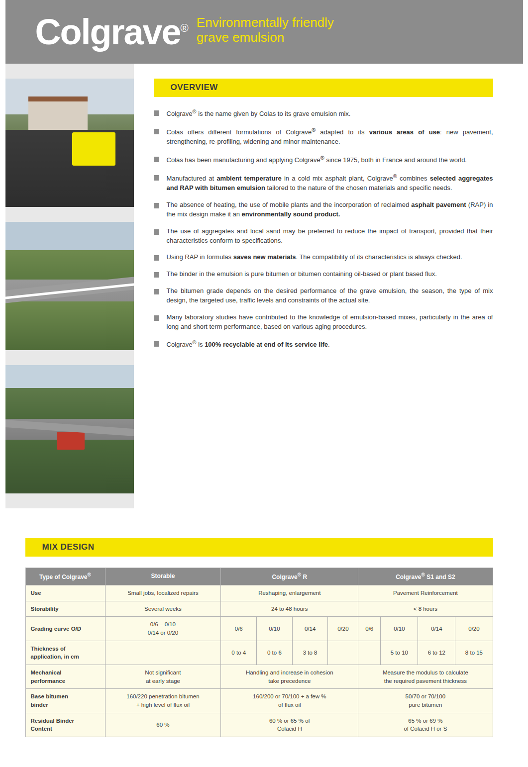Colgrave®
Environmentally friendly
grave emulsion
OVERVIEW
Colgrave® is the name given by Colas to its grave emulsion mix.
Colas offers different formulations of Colgrave® adapted to its various areas of use: new pavement, strengthening, re-profiling, widening and minor maintenance.
Colas has been manufacturing and applying Colgrave® since 1975, both in France and around the world.
Manufactured at ambient temperature in a cold mix asphalt plant, Colgrave® combines selected aggregates and RAP with bitumen emulsion tailored to the nature of the chosen materials and specific needs.
The absence of heating, the use of mobile plants and the incorporation of reclaimed asphalt pavement (RAP) in the mix design make it an environmentally sound product.
The use of aggregates and local sand may be preferred to reduce the impact of transport, provided that their characteristics conform to specifications.
Using RAP in formulas saves new materials. The compatibility of its characteristics is always checked.
The binder in the emulsion is pure bitumen or bitumen containing oil-based or plant based flux.
The bitumen grade depends on the desired performance of the grave emulsion, the season, the type of mix design, the targeted use, traffic levels and constraints of the actual site.
Many laboratory studies have contributed to the knowledge of emulsion-based mixes, particularly in the area of long and short term performance, based on various aging procedures.
Colgrave® is 100% recyclable at end of its service life.
MIX DESIGN
| Type of Colgrave ® | Storable | Colgrave ® R | Colgrave ® S1 and S2 |
| --- | --- | --- | --- |
| Use | Small jobs, localized repairs | Reshaping, enlargement | Pavement Reinforcement |
| Storability | Several weeks | 24 to 48 hours | < 8 hours |
| Grading curve O/D | 0/6 – 0/10 0/14 or 0/20 | 0/6 | 0/10 | 0/14 | 0/20 | 0/6 | 0/10 | 0/14 | 0/20 |
| Thickness of application, in cm | | 0 to 4 | 0 to 6 | 3 to 8 | | | 5 to 10 | 6 to 12 | 8 to 15 |
| Mechanical performance | Not significant at early stage | Handling and increase in cohesion take precedence | Measure the modulus to calculate the required pavement thickness |
| Base bitumen binder | 160/220 penetration bitumen + high level of flux oil | 160/200 or 70/100 + a few % of flux oil | 50/70 or 70/100 pure bitumen |
| Residual Binder Content | 60 % | 60 % or 65 % of Colacid H | 65 % or 69 % of Colacid H or S |